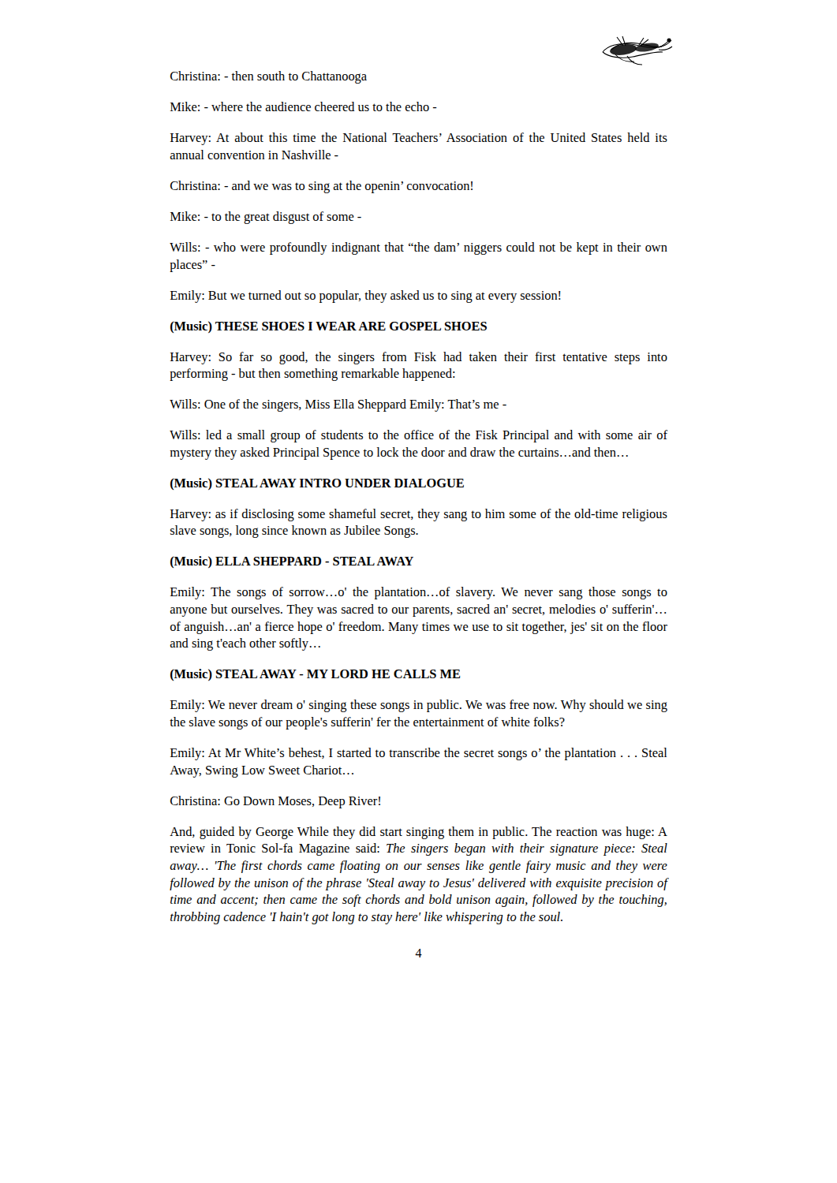Christina: - then south to Chattanooga
Mike: - where the audience cheered us to the echo -
Harvey: At about this time the National Teachers’ Association of the United States held its annual convention in Nashville -
Christina: - and we was to sing at the openin’ convocation!
Mike: - to the great disgust of some -
Wills: - who were profoundly indignant that “the dam’ niggers could not be kept in their own places” -
Emily: But we turned out so popular, they asked us to sing at every session!
(Music) THESE SHOES I WEAR ARE GOSPEL SHOES
Harvey: So far so good, the singers from Fisk had taken their first tentative steps into performing - but then something remarkable happened:
Wills: One of the singers, Miss Ella Sheppard Emily: That’s me -
Wills: led a small group of students to the office of the Fisk Principal and with some air of mystery they asked Principal Spence to lock the door and draw the curtains…and then…
(Music) STEAL AWAY INTRO UNDER DIALOGUE
Harvey: as if disclosing some shameful secret, they sang to him some of the old-time religious slave songs, long since known as Jubilee Songs.
(Music) ELLA SHEPPARD - STEAL AWAY
Emily: The songs of sorrow…o' the plantation…of slavery. We never sang those songs to anyone but ourselves. They was sacred to our parents, sacred an' secret, melodies o' sufferin'…of anguish…an' a fierce hope o' freedom. Many times we use to sit together, jes' sit on the floor and sing t'each other softly…
(Music) STEAL AWAY - MY LORD HE CALLS ME
Emily: We never dream o' singing these songs in public. We was free now. Why should we sing the slave songs of our people's sufferin' fer the entertainment of white folks?
Emily: At Mr White’s behest, I started to transcribe the secret songs o’ the plantation . . . Steal Away, Swing Low Sweet Chariot…
Christina: Go Down Moses, Deep River!
And, guided by George While they did start singing them in public. The reaction was huge: A review in Tonic Sol-fa Magazine said: The singers began with their signature piece: Steal away… 'The first chords came floating on our senses like gentle fairy music and they were followed by the unison of the phrase 'Steal away to Jesus' delivered with exquisite precision of time and accent; then came the soft chords and bold unison again, followed by the touching, throbbing cadence 'I hain't got long to stay here' like whispering to the soul.
4